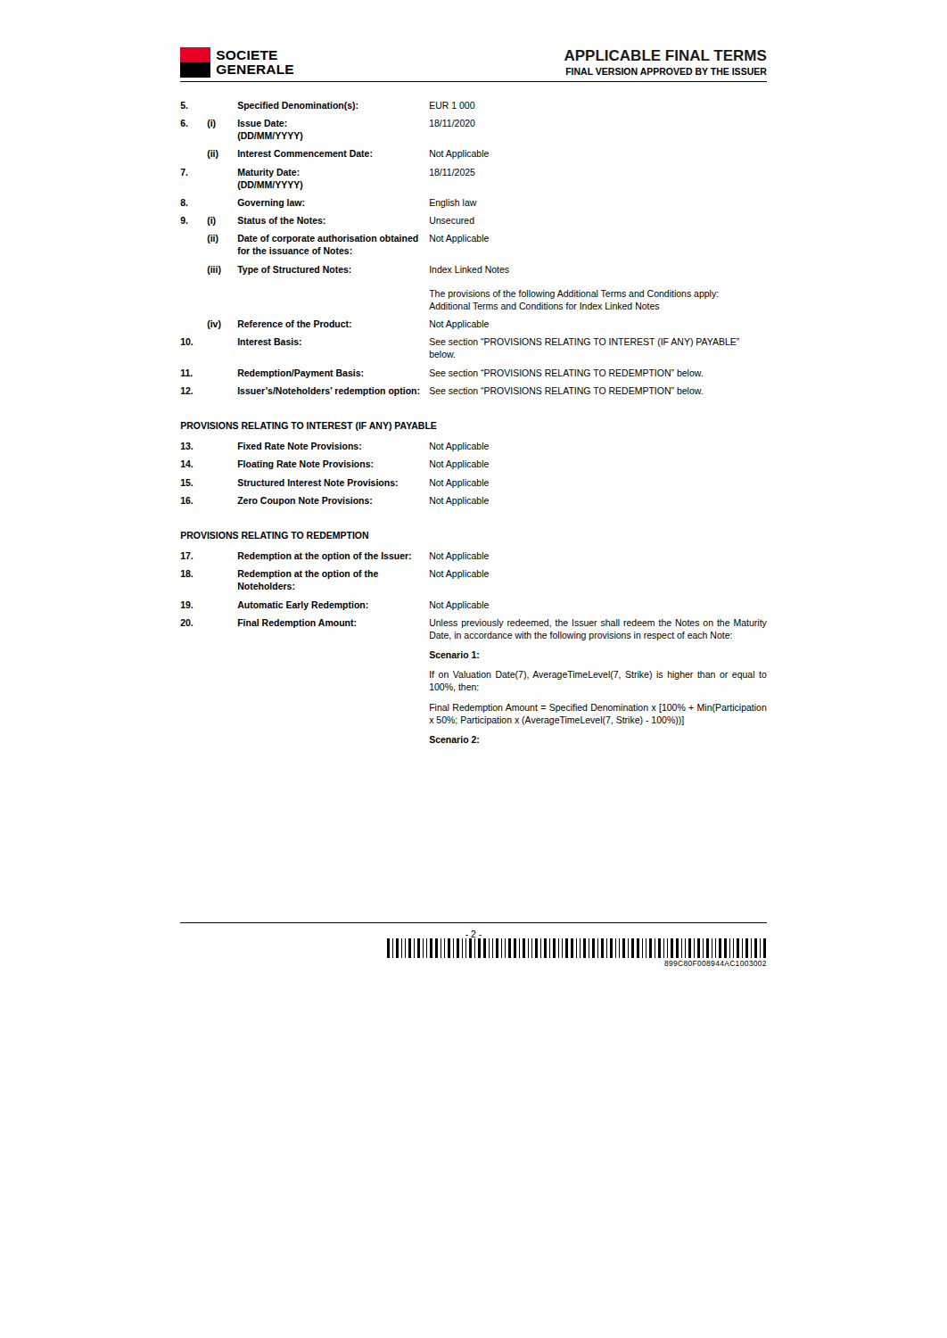SOCIETE
GENERALE
APPLICABLE FINAL TERMS
FINAL VERSION APPROVED BY THE ISSUER
| 5. | | Specified Denomination(s): | EUR 1 000 |
| 6. | (i) | Issue Date: (DD/MM/YYYY) | 18/11/2020 |
| | (ii) | Interest Commencement Date: | Not Applicable |
| 7. | | Maturity Date: (DD/MM/YYYY) | 18/11/2025 |
| 8. | | Governing law: | English law |
| 9. | (i) | Status of the Notes: | Unsecured |
| | (ii) | Date of corporate authorisation obtained for the issuance of Notes: | Not Applicable |
| | (iii) | Type of Structured Notes: | Index Linked Notes |
| | | | The provisions of the following Additional Terms and Conditions apply: Additional Terms and Conditions for Index Linked Notes |
| | (iv) | Reference of the Product: | Not Applicable |
| 10. | | Interest Basis: | See section “PROVISIONS RELATING TO INTEREST (IF ANY) PAYABLE” below. |
| 11. | | Redemption/Payment Basis: | See section “PROVISIONS RELATING TO REDEMPTION” below. |
| 12. | | Issuer’s/Noteholders’ redemption option: | See section “PROVISIONS RELATING TO REDEMPTION” below. |
PROVISIONS RELATING TO INTEREST (IF ANY) PAYABLE
| 13. | | Fixed Rate Note Provisions: | Not Applicable |
| 14. | | Floating Rate Note Provisions: | Not Applicable |
| 15. | | Structured Interest Note Provisions: | Not Applicable |
| 16. | | Zero Coupon Note Provisions: | Not Applicable |
PROVISIONS RELATING TO REDEMPTION
| 17. | | Redemption at the option of the Issuer: | Not Applicable |
| 18. | | Redemption at the option of the Noteholders: | Not Applicable |
| 19. | | Automatic Early Redemption: | Not Applicable |
| 20. | | Final Redemption Amount: | Unless previously redeemed, the Issuer shall redeem the Notes on the Maturity Date, in accordance with the following provisions in respect of each Note: Scenario 1: If on Valuation Date(7), AverageTimeLevel(7, Strike) is higher than or equal to 100%, then: Final Redemption Amount = Specified Denomination x [100% + Min(Participation x 50%; Participation x (AverageTimeLevel(7, Strike) - 100%))] Scenario 2: |
- 2 -
899C80F008944AC1003002